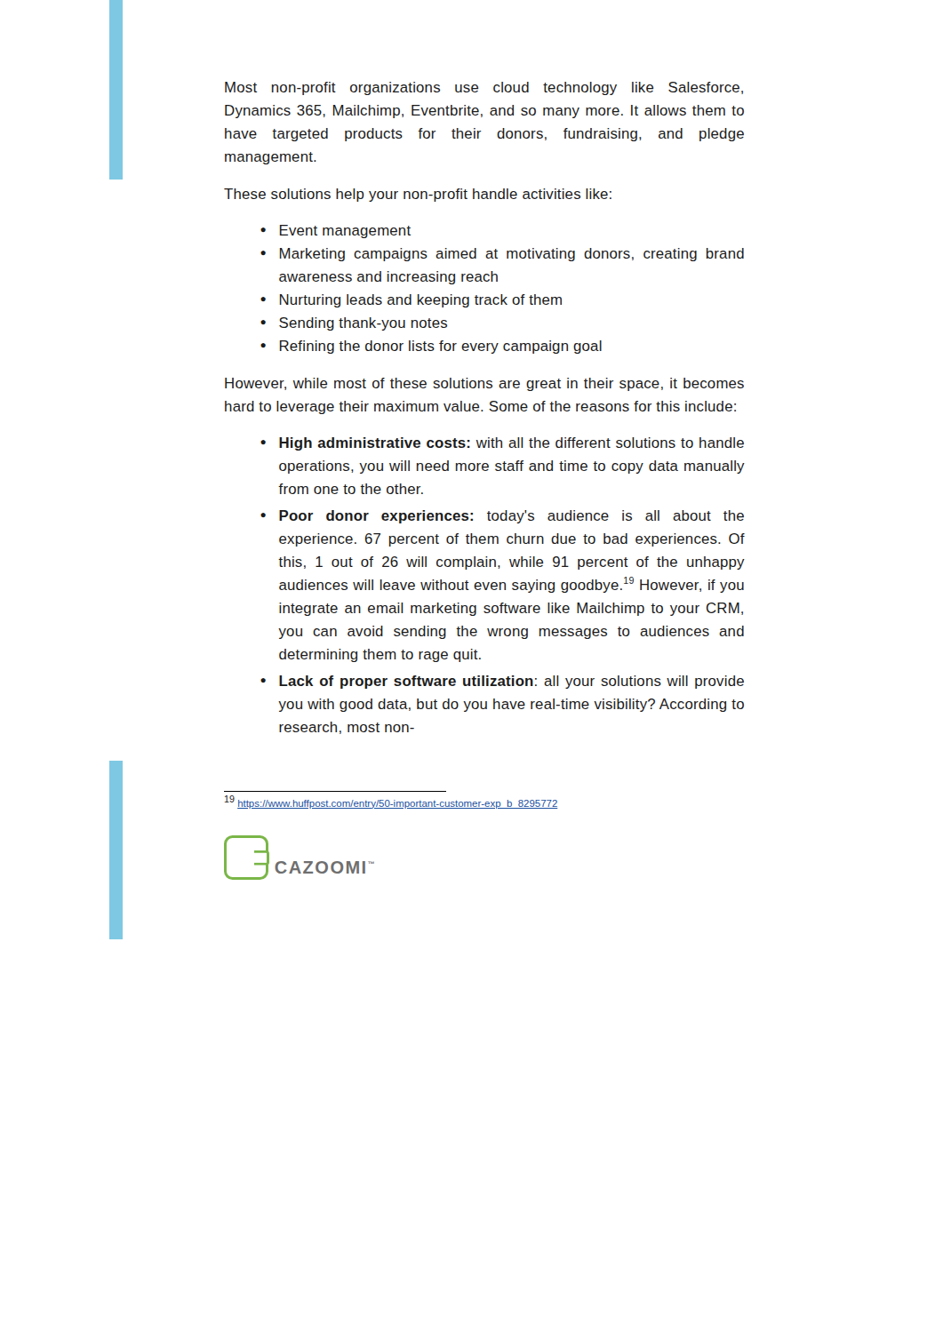Most non-profit organizations use cloud technology like Salesforce, Dynamics 365, Mailchimp, Eventbrite, and so many more. It allows them to have targeted products for their donors, fundraising, and pledge management.
These solutions help your non-profit handle activities like:
Event management
Marketing campaigns aimed at motivating donors, creating brand awareness and increasing reach
Nurturing leads and keeping track of them
Sending thank-you notes
Refining the donor lists for every campaign goal
However, while most of these solutions are great in their space, it becomes hard to leverage their maximum value. Some of the reasons for this include:
High administrative costs: with all the different solutions to handle operations, you will need more staff and time to copy data manually from one to the other.
Poor donor experiences: today's audience is all about the experience. 67 percent of them churn due to bad experiences. Of this, 1 out of 26 will complain, while 91 percent of the unhappy audiences will leave without even saying goodbye.19 However, if you integrate an email marketing software like Mailchimp to your CRM, you can avoid sending the wrong messages to audiences and determining them to rage quit.
Lack of proper software utilization: all your solutions will provide you with good data, but do you have real-time visibility? According to research, most non-
19 https://www.huffpost.com/entry/50-important-customer-exp_b_8295772
CAZOOMI™